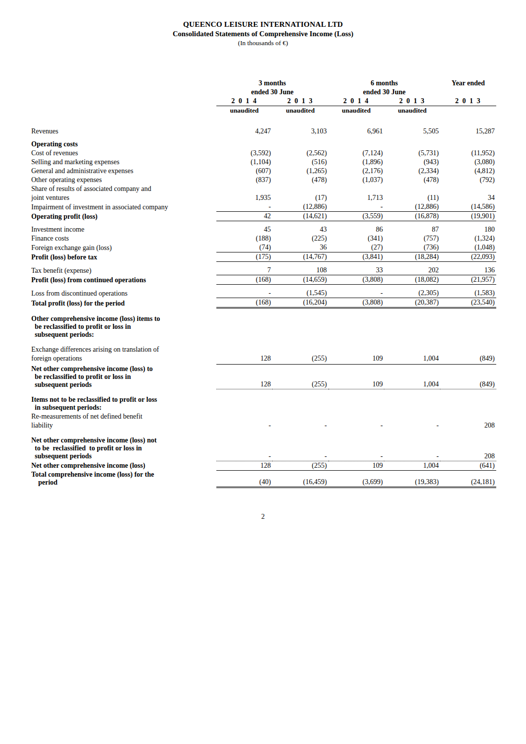QUEENCO LEISURE INTERNATIONAL LTD
Consolidated Statements of Comprehensive Income (Loss)
(In thousands of €)
| | 3 months | 6 months | Year ended |
| | ended 30 June | ended 30 June | |
| | 2 0 1 4 | 2 0 1 3 | 2 0 1 4 | 2 0 1 3 | 2 0 1 3 |
| | unaudited | unaudited | unaudited | unaudited | |
| Revenues | 4,247 | 3,103 | 6,961 | 5,505 | 15,287 |
| Operating costs | | | | | |
| Cost of revenues | (3,592) | (2,562) | (7,124) | (5,731) | (11,952) |
| Selling and marketing expenses | (1,104) | (516) | (1,896) | (943) | (3,080) |
| General and administrative expenses | (607) | (1,265) | (2,176) | (2,334) | (4,812) |
| Other operating expenses | (837) | (478) | (1,037) | (478) | (792) |
| Share of results of associated company and | | | | | |
| joint ventures | 1,935 | (17) | 1,713 | (11) | 34 |
| Impairment of investment in associated company | - | (12,886) | - | (12,886) | (14,586) |
| Operating profit (loss) | 42 | (14,621) | (3,559) | (16,878) | (19,901) |
| Investment income | 45 | 43 | 86 | 87 | 180 |
| Finance costs | (188) | (225) | (341) | (757) | (1,324) |
| Foreign exchange gain (loss) | (74) | 36 | (27) | (736) | (1,048) |
| Profit (loss) before tax | (175) | (14,767) | (3,841) | (18,284) | (22,093) |
| Tax benefit (expense) | 7 | 108 | 33 | 202 | 136 |
| Profit (loss) from continued operations | (168) | (14,659) | (3,808) | (18,082) | (21,957) |
| Loss from discontinued operations | - | (1,545) | - | (2,305) | (1,583) |
| Total profit (loss) for the period | (168) | (16,204) | (3,808) | (20,387) | (23,540) |
| Other comprehensive income (loss) items to be reclassified to profit or loss in subsequent periods: | | | | | |
| Exchange differences arising on translation of | | | | | |
| foreign operations | 128 | (255) | 109 | 1,004 | (849) |
| Net other comprehensive income (loss) to be reclassified to profit or loss in subsequent periods | 128 | (255) | 109 | 1,004 | (849) |
| Items not to be reclassified to profit or loss in subsequent periods: | | | | | |
| Re-measurements of net defined benefit | | | | | |
| liability | - | - | - | - | 208 |
| Net other comprehensive income (loss) not to be reclassified to profit or loss in subsequent periods | - | - | - | - | 208 |
| Net other comprehensive income (loss) | 128 | (255) | 109 | 1,004 | (641) |
| Total comprehensive income (loss) for the period | (40) | (16,459) | (3,699) | (19,383) | (24,181) |
2